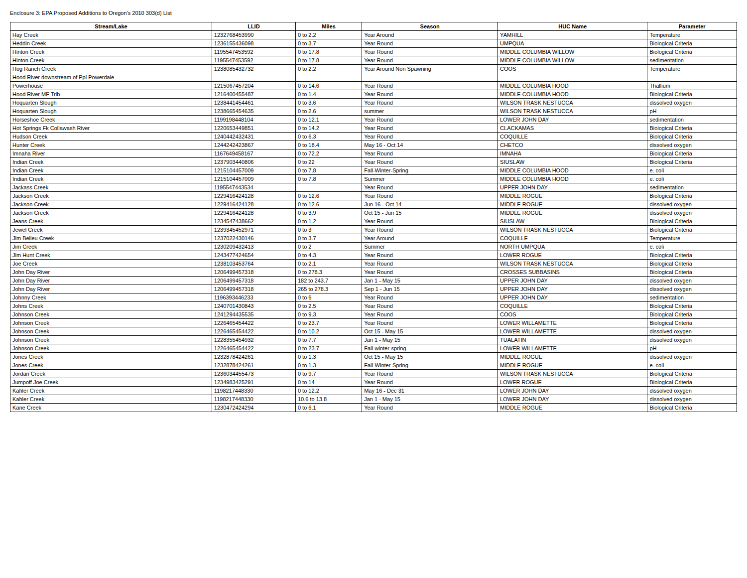Enclosure 3: EPA Proposed Additions to Oregon's 2010 303(d) List
| Stream/Lake | LLID | Miles | Season | HUC Name | Parameter |
| --- | --- | --- | --- | --- | --- |
| Hay Creek | 1232768453990 | 0 to 2.2 | Year Around | YAMHILL | Temperature |
| Heddin Creek | 1236155436098 | 0 to 3.7 | Year Round | UMPQUA | Biological Criteria |
| Hinton Creek | 1195547453592 | 0 to 17.8 | Year Round | MIDDLE COLUMBIA WILLOW | Biological Criteria |
| Hinton Creek | 1195547453592 | 0 to 17.8 | Year Round | MIDDLE COLUMBIA WILLOW | sedimentation |
| Hog Ranch Creek | 1238085432732 | 0 to 2.2 | Year Around Non Spawning | COOS | Temperature |
| Hood River downstream of Ppl Powerdale | | | | | |
| Powerhouse | 1215067457204 | 0 to 14.6 | Year Round | MIDDLE COLUMBIA HOOD | Thallium |
| Hood River MF Trib | 1216400455487 | 0 to 1.4 | Year Round | MIDDLE COLUMBIA HOOD | Biological Criteria |
| Hoquarten Slough | 1238441454461 | 0 to 3.6 | Year Round | WILSON TRASK NESTUCCA | dissolved oxygen |
| Hoquarten Slough | 1238665454635 | 0 to 2.6 | summer | WILSON TRASK NESTUCCA | pH |
| Horseshoe Creek | 1199198448104 | 0 to 12.1 | Year Round | LOWER JOHN DAY | sedimentation |
| Hot Springs Fk Collawash River | 1220653449851 | 0 to 14.2 | Year Round | CLACKAMAS | Biological Criteria |
| Hudson Creek | 1240442432431 | 0 to 6.3 | Year Round | COQUILLE | Biological Criteria |
| Hunter Creek | 1244242423867 | 0 to 18.4 | May 16 - Oct 14 | CHETCO | dissolved oxygen |
| Imnaha River | 1167649458167 | 0 to 72.2 | Year Round | IMNAHA | Biological Criteria |
| Indian Creek | 1237903440806 | 0 to 22 | Year Round | SIUSLAW | Biological Criteria |
| Indian Creek | 1215104457009 | 0 to 7.8 | Fall-Winter-Spring | MIDDLE COLUMBIA HOOD | e. coli |
| Indian Creek | 1215104457009 | 0 to 7.8 | Summer | MIDDLE COLUMBIA HOOD | e. coli |
| Jackass Creek | 1195547443534 | | Year Round | UPPER JOHN DAY | sedimentation |
| Jackson Creek | 1229416424128 | 0 to 12.6 | Year Round | MIDDLE ROGUE | Biological Criteria |
| Jackson Creek | 1229416424128 | 0 to 12.6 | Jun 16 - Oct 14 | MIDDLE ROGUE | dissolved oxygen |
| Jackson Creek | 1229416424128 | 0 to 3.9 | Oct 15 - Jun 15 | MIDDLE ROGUE | dissolved oxygen |
| Jeans Creek | 1234547438662 | 0 to 1.2 | Year Round | SIUSLAW | Biological Criteria |
| Jewel Creek | 1239345452971 | 0 to 3 | Year Round | WILSON TRASK NESTUCCA | Biological Criteria |
| Jim Belieu Creek | 1237022430146 | 0 to 3.7 | Year Around | COQUILLE | Temperature |
| Jim Creek | 1230209432413 | 0 to 2 | Summer | NORTH UMPQUA | e. coli |
| Jim Hunt Creek | 1243477424654 | 0 to 4.3 | Year Round | LOWER ROGUE | Biological Criteria |
| Joe Creek | 1238103453764 | 0 to 2.1 | Year Round | WILSON TRASK NESTUCCA | Biological Criteria |
| John Day River | 1206499457318 | 0 to 278.3 | Year Round | CROSSES SUBBASINS | Biological Criteria |
| John Day River | 1206499457318 | 182 to 243.7 | Jan 1 - May 15 | UPPER JOHN DAY | dissolved oxygen |
| John Day River | 1206499457318 | 265 to 278.3 | Sep 1 - Jun 15 | UPPER JOHN DAY | dissolved oxygen |
| Johnny Creek | 1196393446233 | 0 to 6 | Year Round | UPPER JOHN DAY | sedimentation |
| Johns Creek | 1240701430843 | 0 to 2.5 | Year Round | COQUILLE | Biological Criteria |
| Johnson Creek | 1241294435535 | 0 to 9.3 | Year Round | COOS | Biological Criteria |
| Johnson Creek | 1226465454422 | 0 to 23.7 | Year Round | LOWER WILLAMETTE | Biological Criteria |
| Johnson Creek | 1226465454422 | 0 to 10.2 | Oct 15 - May 15 | LOWER WILLAMETTE | dissolved oxygen |
| Johnson Creek | 1228355454932 | 0 to 7.7 | Jan 1 - May 15 | TUALATIN | dissolved oxygen |
| Johnson Creek | 1226465454422 | 0 to 23.7 | Fall-winter-spring | LOWER WILLAMETTE | pH |
| Jones Creek | 1232878424261 | 0 to 1.3 | Oct 15 - May 15 | MIDDLE ROGUE | dissolved oxygen |
| Jones Creek | 1232878424261 | 0 to 1.3 | Fall-Winter-Spring | MIDDLE ROGUE | e. coli |
| Jordan Creek | 1236034455473 | 0 to 9.7 | Year Round | WILSON TRASK NESTUCCA | Biological Criteria |
| Jumpoff Joe Creek | 1234983425291 | 0 to 14 | Year Round | LOWER ROGUE | Biological Criteria |
| Kahler Creek | 1198217448330 | 0 to 12.2 | May 16 - Dec 31 | LOWER JOHN DAY | dissolved oxygen |
| Kahler Creek | 1198217448330 | 10.6 to 13.8 | Jan 1 - May 15 | LOWER JOHN DAY | dissolved oxygen |
| Kane Creek | 1230472424294 | 0 to 6.1 | Year Round | MIDDLE ROGUE | Biological Criteria |